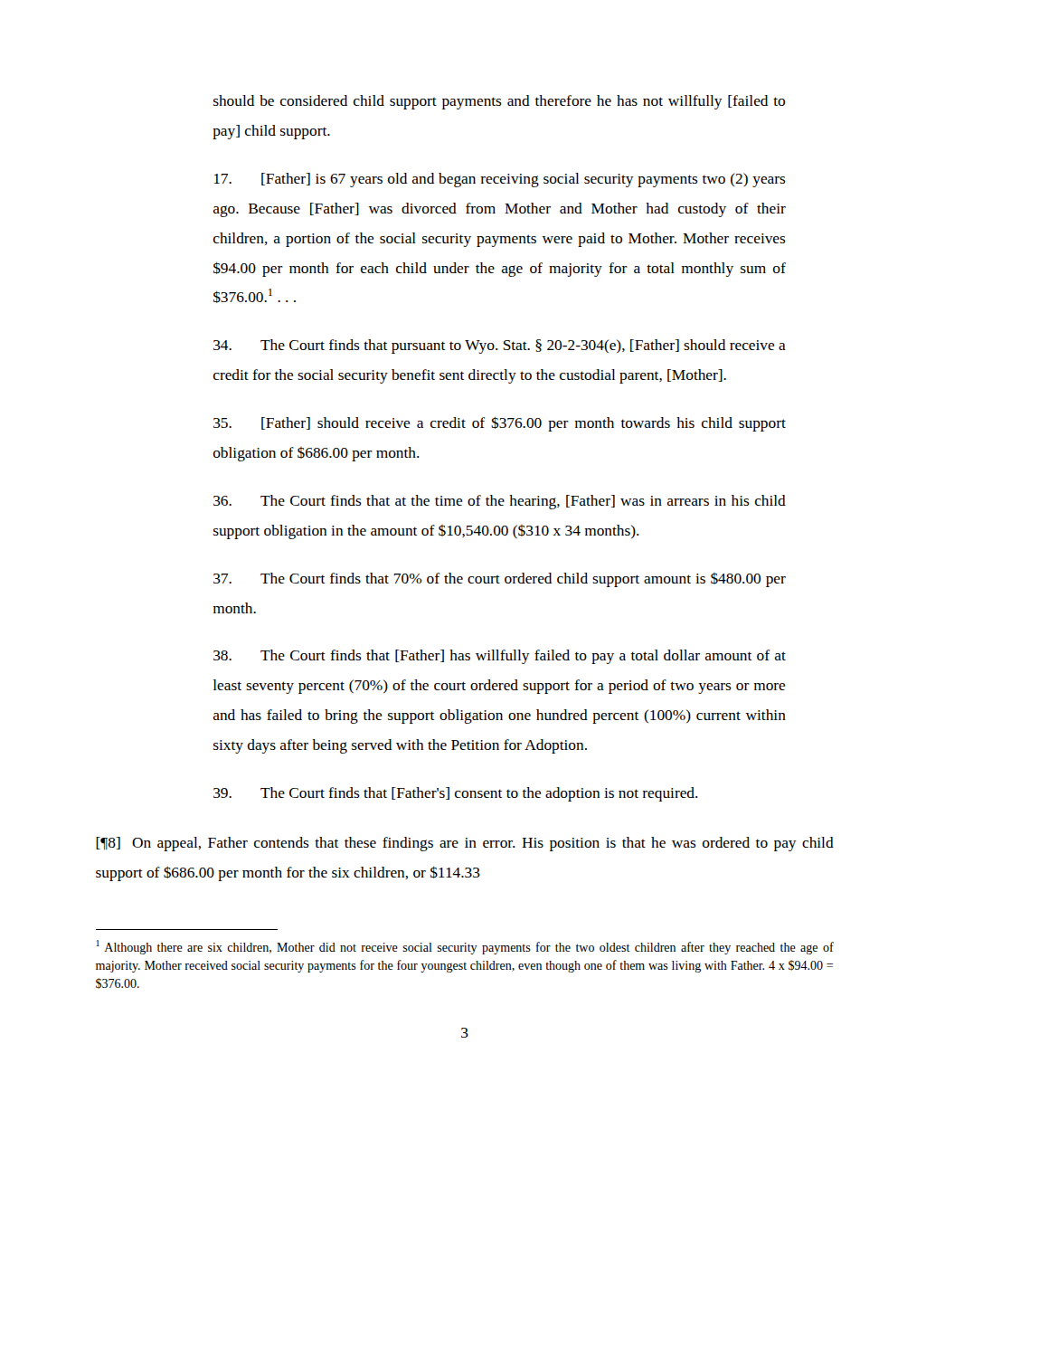should be considered child support payments and therefore he has not willfully [failed to pay] child support.
17.[Father] is 67 years old and began receiving social security payments two (2) years ago. Because [Father] was divorced from Mother and Mother had custody of their children, a portion of the social security payments were paid to Mother. Mother receives $94.00 per month for each child under the age of majority for a total monthly sum of $376.00.1 . . .
34. The Court finds that pursuant to Wyo. Stat. § 20-2-304(e), [Father] should receive a credit for the social security benefit sent directly to the custodial parent, [Mother].
35.[Father] should receive a credit of $376.00 per month towards his child support obligation of $686.00 per month.
36. The Court finds that at the time of the hearing, [Father] was in arrears in his child support obligation in the amount of $10,540.00 ($310 x 34 months).
37. The Court finds that 70% of the court ordered child support amount is $480.00 per month.
38. The Court finds that [Father] has willfully failed to pay a total dollar amount of at least seventy percent (70%) of the court ordered support for a period of two years or more and has failed to bring the support obligation one hundred percent (100%) current within sixty days after being served with the Petition for Adoption.
39. The Court finds that [Father's] consent to the adoption is not required.
[¶8] On appeal, Father contends that these findings are in error. His position is that he was ordered to pay child support of $686.00 per month for the six children, or $114.33
1 Although there are six children, Mother did not receive social security payments for the two oldest children after they reached the age of majority. Mother received social security payments for the four youngest children, even though one of them was living with Father. 4 x $94.00 = $376.00.
3